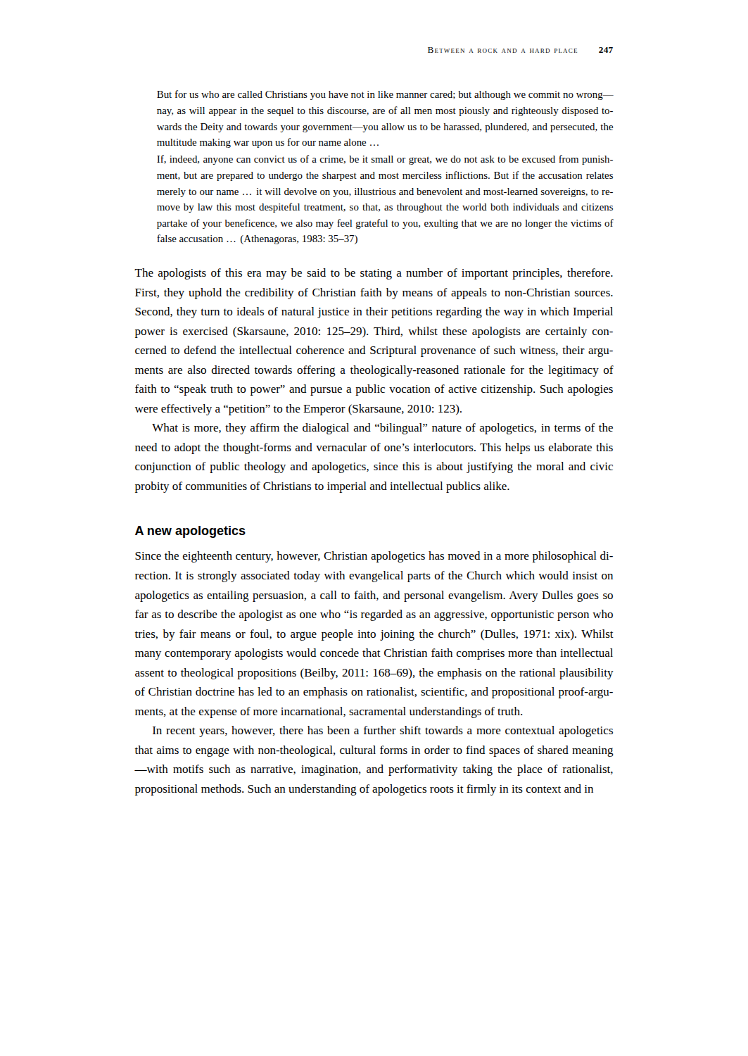Between a rock and a hard place 247
But for us who are called Christians you have not in like manner cared; but although we commit no wrong—nay, as will appear in the sequel to this discourse, are of all men most piously and righteously disposed towards the Deity and towards your government—you allow us to be harassed, plundered, and persecuted, the multitude making war upon us for our name alone …
If, indeed, anyone can convict us of a crime, be it small or great, we do not ask to be excused from punishment, but are prepared to undergo the sharpest and most merciless inflictions. But if the accusation relates merely to our name … it will devolve on you, illustrious and benevolent and most-learned sovereigns, to remove by law this most despiteful treatment, so that, as throughout the world both individuals and citizens partake of your beneficence, we also may feel grateful to you, exulting that we are no longer the victims of false accusation … (Athenagoras, 1983: 35–37)
The apologists of this era may be said to be stating a number of important principles, therefore. First, they uphold the credibility of Christian faith by means of appeals to non-Christian sources. Second, they turn to ideals of natural justice in their petitions regarding the way in which Imperial power is exercised (Skarsaune, 2010: 125–29). Third, whilst these apologists are certainly concerned to defend the intellectual coherence and Scriptural provenance of such witness, their arguments are also directed towards offering a theologically-reasoned rationale for the legitimacy of faith to “speak truth to power” and pursue a public vocation of active citizenship. Such apologies were effectively a “petition” to the Emperor (Skarsaune, 2010: 123).
What is more, they affirm the dialogical and “bilingual” nature of apologetics, in terms of the need to adopt the thought-forms and vernacular of one’s interlocutors. This helps us elaborate this conjunction of public theology and apologetics, since this is about justifying the moral and civic probity of communities of Christians to imperial and intellectual publics alike.
A new apologetics
Since the eighteenth century, however, Christian apologetics has moved in a more philosophical direction. It is strongly associated today with evangelical parts of the Church which would insist on apologetics as entailing persuasion, a call to faith, and personal evangelism. Avery Dulles goes so far as to describe the apologist as one who “is regarded as an aggressive, opportunistic person who tries, by fair means or foul, to argue people into joining the church” (Dulles, 1971: xix). Whilst many contemporary apologists would concede that Christian faith comprises more than intellectual assent to theological propositions (Beilby, 2011: 168–69), the emphasis on the rational plausibility of Christian doctrine has led to an emphasis on rationalist, scientific, and propositional proof-arguments, at the expense of more incarnational, sacramental understandings of truth.
In recent years, however, there has been a further shift towards a more contextual apologetics that aims to engage with non-theological, cultural forms in order to find spaces of shared meaning—with motifs such as narrative, imagination, and performativity taking the place of rationalist, propositional methods. Such an understanding of apologetics roots it firmly in its context and in